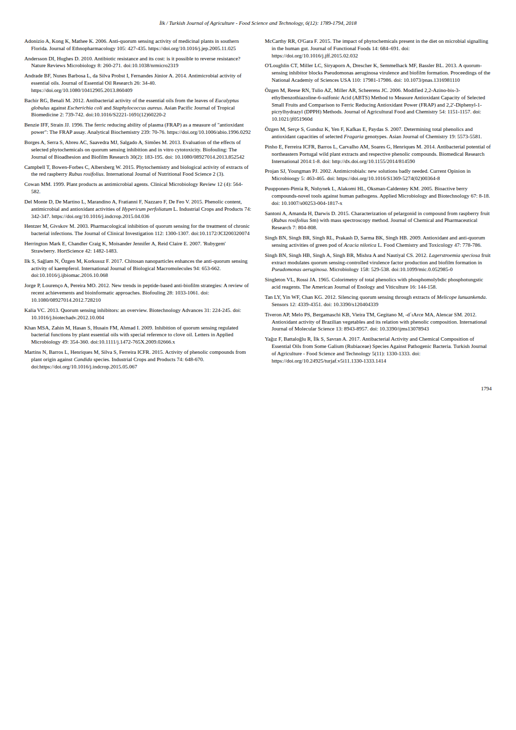İlk / Turkish Journal of Agriculture - Food Science and Technology, 6(12): 1789-1794, 2018
Adonizio A, Kong K, Mathee K. 2006. Anti-quorum sensing activity of medicinal plants in southern Florida. Journal of Ethnopharmacology 105: 427-435. https://doi.org/10.1016/j.jep.2005.11.025
Andersson DI, Hughes D. 2010. Antibiotic resistance and its cost: is it possible to reverse resistance? Nature Reviews Microbiology 8: 260-271. doi:10.1038/nrmicro2319
Andrade BF, Nunes Barbosa L, da Silva Probst I, Fernandes Júnior A. 2014. Antimicrobial activity of essential oils. Journal of Essential Oil Research 26: 34-40. https://doi.org/10.1080/10412905.2013.860409
Bachir RG, Benali M. 2012. Antibacterial activity of the essential oils from the leaves of Eucalyptus globulus against Escherichia coli and Staphylococcus aureus. Asian Pacific Journal of Tropical Biomedicine 2: 739-742. doi:10.1016/S2221-1691(12)60220-2
Benzie IFF, Strain JJ. 1996. The ferric reducing ability of plasma (FRAP) as a measure of "antioxidant power": The FRAP assay. Analytical Biochemistry 239: 70-76. https://doi.org/10.1006/abio.1996.0292
Borges A, Serra S, Abreu AC, Saavedra MJ, Salgado A, Simões M. 2013. Evaluation of the effects of selected phytochemicals on quorum sensing inhibition and in vitro cytotoxicity. Biofouling: The Journal of Bioadhesion and Biofilm Research 30(2): 183-195. doi: 10.1080/08927014.2013.852542
Campbell T, Bowen-Forbes C, Albersberg W. 2015. Phytochemistry and biological activity of extracts of the red raspberry Rubus rosifolius. International Journal of Nutritional Food Science 2 (3).
Cowan MM. 1999. Plant products as antimicrobial agents. Clinical Microbiology Review 12 (4): 564-582.
Del Monte D, De Martino L, Marandino A, Fratianni F, Nazzaro F, De Feo V. 2015. Phenolic content, antimicrobial and antioxidant activities of Hypericum perfoliatum L. Industrial Crops and Products 74: 342-347. https://doi.org/10.1016/j.indcrop.2015.04.036
Hentzer M, Givskov M. 2003. Pharmacological inhibition of quorum sensing for the treatment of chronic bacterial infections. The Journal of Clinical Investigation 112: 1300-1307. doi:10.1172/JCI200320074
Herrington Mark E, Chandler Craig K, Moisander Jennifer A, Reid Claire E. 2007. 'Rubygem' Strawberry. HortScience 42: 1482-1483.
Ilk S, Sağlam N, Özgen M, Korkusuz F. 2017. Chitosan nanoparticles enhances the anti-quorum sensing activity of kaempferol. International Journal of Biological Macromolecules 94: 653-662. doi:10.1016/j.ijbiomac.2016.10.068
Jorge P, Lourenço A, Pereira MO. 2012. New trends in peptide-based anti-biofilm strategies: A review of recent achievements and bioinformatic approaches. Biofouling 28: 1033-1061. doi: 10.1080/08927014.2012.728210
Kalia VC. 2013. Quorum sensing inhibitors: an overview. Biotechnology Advances 31: 224-245. doi: 10.1016/j.biotechadv.2012.10.004
Khan MSA, Zahin M, Hasan S, Husain FM, Ahmad I. 2009. Inhibition of quorum sensing regulated bacterial functions by plant essential oils with special reference to clove oil. Letters in Applied Microbiology 49: 354-360. doi:10.1111/j.1472-765X.2009.02666.x
Martins N, Barros L, Henriques M, Silva S, Ferreira ICFR. 2015. Activity of phenolic compounds from plant origin against Candida species. Industrial Crops and Products 74: 648-670. doi:https://doi.org/10.1016/j.indcrop.2015.05.067
McCarthy RR, O'Gara F. 2015. The impact of phytochemicals present in the diet on microbial signalling in the human gut. Journal of Functional Foods 14: 684–691. doi: https://doi.org/10.1016/j.jff.2015.02.032
O'Loughlin CT, Miller LC, Siryaporn A, Drescher K, Semmelhack MF, Bassler BL. 2013. A quorum-sensing inhibitor blocks Pseudomonas aeruginosa virulence and biofilm formation. Proceedings of the National Academiy of Sciences USA 110: 17981-17986. doi: 10.1073/pnas.1316981110
Özgen M, Reese RN, Tulio AZ, Miller AR, Scheerens JC. 2006. Modified 2,2-Azino-bis-3-ethylbenzothiazoline-6-sulfonic Acid (ABTS) Method to Measure Antioxidant Capacity of Selected Small Fruits and Comparison to Ferric Reducing Antioxidant Power (FRAP) and 2,2'-Diphenyl-1-picrylhydrazyl (DPPH) Methods. Journal of Agricultural Food and Chemistry 54: 1151-1157. doi: 10.1021/jf051960d
Özgen M, Serçe S, Gunduz K, Yen F, Kafkas E, Paydas S. 2007. Determining total phenolics and antioxidant capacities of selected Fragaria genotypes. Asian Journal of Chemistry 19: 5573-5581.
Pinho E, Ferreira ICFR, Barros L, Carvalho AM, Soares G, Henriques M. 2014. Antibacterial potential of northeastern Portugal wild plant extracts and respective phenolic compounds. Biomedical Research International 2014:1-8. doi: http://dx.doi.org/10.1155/2014/814590
Projan SJ, Youngman PJ. 2002. Antimicrobials: new solutions badly needed. Current Opinion in Microbioogy 5: 463-465. doi: https://doi.org/10.1016/S1369-5274(02)00364-8
Puupponen-Pimia R, Nohynek L, Alakomi HL, Oksman-Caldentey KM. 2005. Bioactive berry compounds-novel tools against human pathogens. Applied Microbiology and Biotechnology 67: 8-18. doi: 10.1007/s00253-004-1817-x
Santoni A, Amanda H, Darwis D. 2015. Characterization of pelargonid in compound from raspberry fruit (Rubus rosifolius Sm) with mass spectroscopy method. Journal of Chemical and Pharmaceutical Research 7: 804-808.
Singh BN, Singh BR, Singh RL, Prakash D, Sarma BK, Singh HB. 2009. Antioxidant and anti-quorum sensing activities of green pod of Acacia nilotica L. Food Chemistry and Toxicology 47: 778-786.
Singh BN, Singh HB, Singh A, Singh BR, Mishra A and Nautiyal CS. 2012. Lagerstroemia speciosa fruit extract modulates quorum sensing-controlled virulence factor production and biofilm formation in Pseudomonas aeruginosa. Microbiology 158: 529-538. doi:10.1099/mic.0.052985-0
Singleton VL, Rossi JA. 1965. Colorimetry of total phenolics with phosphomolybdic phosphotungstic acid reagents. The American Journal of Enology and Viticulture 16: 144-158.
Tan LY, Yin WF, Chan KG. 2012. Silencing quorum sensing through extracts of Melicope lunuankenda. Sensors 12: 4339-4351. doi: 10.3390/s120404339
Tiveron AP, Melo PS, Bergamaschi KB, Vieira TM, Gegitano M, -d´ıArce MA, Alencar SM. 2012. Antioxidant activity of Brazilian vegetables and its relation with phenolic composition. International Journal of Molecular Science 13: 8943-8957. doi: 10.3390/ijms13078943
Yağız F, Battaloğlu R, İlk S, Savran A. 2017. Antibacterial Activity and Chemical Composition of Essential Oils from Some Galium (Rubiaceae) Species Against Pathogenic Bacteria. Turkish Journal of Agriculture - Food Science and Technology 5(11): 1330-1333. doi: https://doi.org/10.24925/turjaf.v5i11.1330-1333.1414
1794